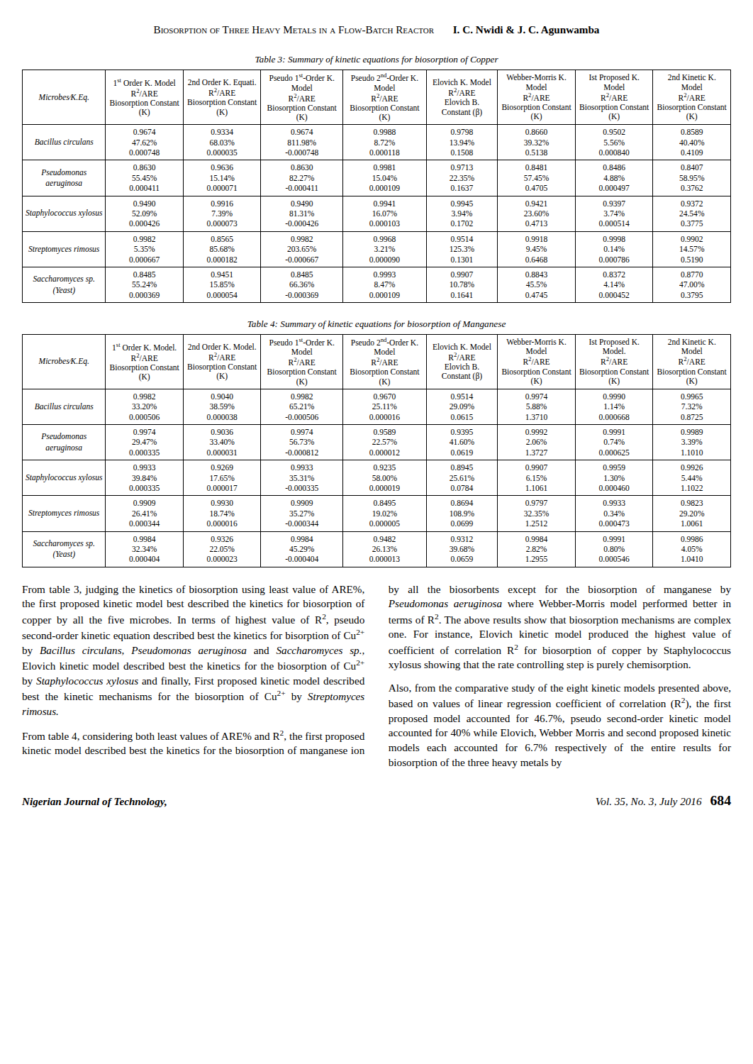Biosorption of Three Heavy Metals in a Flow-Batch Reactor I. C. Nwidi & J. C. Agunwamba
Table 3: Summary of kinetic equations for biosorption of Copper
| Microbes ∕ K.Eq. | 1 st Order K. Model R 2 /ARE Biosorption Constant (K) | 2nd Order K. Equati. R 2 /ARE Biosorption Constant (K) | Pseudo 1 st -Order K. Model R 2 /ARE Biosorption Constant (K) | Pseudo 2 nd -Order K. Model R 2 /ARE Biosorption Constant (K) | Elovich K. Model R 2 /ARE Elovich B. Constant (β) | Webber-Morris K. Model R 2 /ARE Biosorption Constant (K) | Ist Proposed K. Model R 2 /ARE Biosorption Constant (K) | 2nd Kinetic K. Model R 2 /ARE Biosorption Constant (K) |
| --- | --- | --- | --- | --- | --- | --- | --- | --- |
| Bacillus circulans | 0.9674 47.62% 0.000748 | 0.9334 68.03% 0.000035 | 0.9674 811.98% -0.000748 | 0.9988 8.72% 0.000118 | 0.9798 13.94% 0.1508 | 0.8660 39.32% 0.5138 | 0.9502 5.56% 0.000840 | 0.8589 40.40% 0.4109 |
| Pseudomonas aeruginosa | 0.8630 55.45% 0.000411 | 0.9636 15.14% 0.000071 | 0.8630 82.27% -0.000411 | 0.9981 15.04% 0.000109 | 0.9713 22.35% 0.1637 | 0.8481 57.45% 0.4705 | 0.8486 4.88% 0.000497 | 0.8407 58.95% 0.3762 |
| Staphylococcus xylosus | 0.9490 52.09% 0.000426 | 0.9916 7.39% 0.000073 | 0.9490 81.31% -0.000426 | 0.9941 16.07% 0.000103 | 0.9945 3.94% 0.1702 | 0.9421 23.60% 0.4713 | 0.9397 3.74% 0.000514 | 0.9372 24.54% 0.3775 |
| Streptomyces rimosus | 0.9982 5.35% 0.000667 | 0.8565 85.68% 0.000182 | 0.9982 203.65% -0.000667 | 0.9968 3.21% 0.000090 | 0.9514 125.3% 0.1301 | 0.9918 9.45% 0.6468 | 0.9998 0.14% 0.000786 | 0.9902 14.57% 0.5190 |
| Saccharomyces sp. (Yeast) | 0.8485 55.24% 0.000369 | 0.9451 15.85% 0.000054 | 0.8485 66.36% -0.000369 | 0.9993 8.47% 0.000109 | 0.9907 10.78% 0.1641 | 0.8843 45.5% 0.4745 | 0.8372 4.14% 0.000452 | 0.8770 47.00% 0.3795 |
Table 4: Summary of kinetic equations for biosorption of Manganese
| Microbes ∕ K.Eq. | 1 st Order K. Model. R 2 /ARE Biosorption Constant (K) | 2nd Order K. Model. R 2 /ARE Biosorption Constant (K) | Pseudo 1 st -Order K. Model R 2 /ARE Biosorption Constant (K) | Pseudo 2 nd -Order K. Model R 2 /ARE Biosorption Constant (K) | Elovich K. Model R 2 /ARE Elovich B. Constant (β) | Webber-Morris K. Model R 2 /ARE Biosorption Constant (K) | Ist Proposed K. Model. R 2 /ARE Biosorption Constant (K) | 2nd Kinetic K. Model R 2 /ARE Biosorption Constant (K) |
| --- | --- | --- | --- | --- | --- | --- | --- | --- |
| Bacillus circulans | 0.9982 33.20% 0.000506 | 0.9040 38.59% 0.000038 | 0.9982 65.21% -0.000506 | 0.9670 25.11% 0.000016 | 0.9514 29.09% 0.0615 | 0.9974 5.88% 1.3710 | 0.9990 1.14% 0.000668 | 0.9965 7.32% 0.8725 |
| Pseudomonas aeruginosa | 0.9974 29.47% 0.000335 | 0.9036 33.40% 0.000031 | 0.9974 56.73% -0.000812 | 0.9589 22.57% 0.000012 | 0.9395 41.60% 0.0619 | 0.9992 2.06% 1.3727 | 0.9991 0.74% 0.000625 | 0.9989 3.39% 1.1010 |
| Staphylococcus xylosus | 0.9933 39.84% 0.000335 | 0.9269 17.65% 0.000017 | 0.9933 35.31% -0.000335 | 0.9235 58.00% 0.000019 | 0.8945 25.61% 0.0784 | 0.9907 6.15% 1.1061 | 0.9959 1.30% 0.000460 | 0.9926 5.44% 1.1022 |
| Streptomyces rimosus | 0.9909 26.41% 0.000344 | 0.9930 18.74% 0.000016 | 0.9909 35.27% -0.000344 | 0.8495 19.02% 0.000005 | 0.8694 108.9% 0.0699 | 0.9797 32.35% 1.2512 | 0.9933 0.34% 0.000473 | 0.9823 29.20% 1.0061 |
| Saccharomyces sp. (Yeast) | 0.9984 32.34% 0.000404 | 0.9326 22.05% 0.000023 | 0.9984 45.29% -0.000404 | 0.9482 26.13% 0.000013 | 0.9312 39.68% 0.0659 | 0.9984 2.82% 1.2955 | 0.9991 0.80% 0.000546 | 0.9986 4.05% 1.0410 |
From table 3, judging the kinetics of biosorption using least value of ARE%, the first proposed kinetic model best described the kinetics for biosorption of copper by all the five microbes. In terms of highest value of R2, pseudo second-order kinetic equation described best the kinetics for bisorption of Cu2+ by Bacillus circulans, Pseudomonas aeruginosa and Saccharomyces sp., Elovich kinetic model described best the kinetics for the biosorption of Cu2+ by Staphylococcus xylosus and finally, First proposed kinetic model described best the kinetic mechanisms for the biosorption of Cu2+ by Streptomyces rimosus.
From table 4, considering both least values of ARE% and R2, the first proposed kinetic model described best the kinetics for the biosorption of manganese ion by all the biosorbents except for the biosorption of manganese by Pseudomonas aeruginosa where Webber-Morris model performed better in terms of R2. The above results show that biosorption mechanisms are complex one. For instance, Elovich kinetic model produced the highest value of coefficient of correlation R2 for biosorption of copper by Staphylococcus xylosus showing that the rate controlling step is purely chemisorption.
Also, from the comparative study of the eight kinetic models presented above, based on values of linear regression coefficient of correlation (R2), the first proposed model accounted for 46.7%, pseudo second-order kinetic model accounted for 40% while Elovich, Webber Morris and second proposed kinetic models each accounted for 6.7% respectively of the entire results for biosorption of the three heavy metals by
Nigerian Journal of Technology, Vol. 35, No. 3, July 2016684